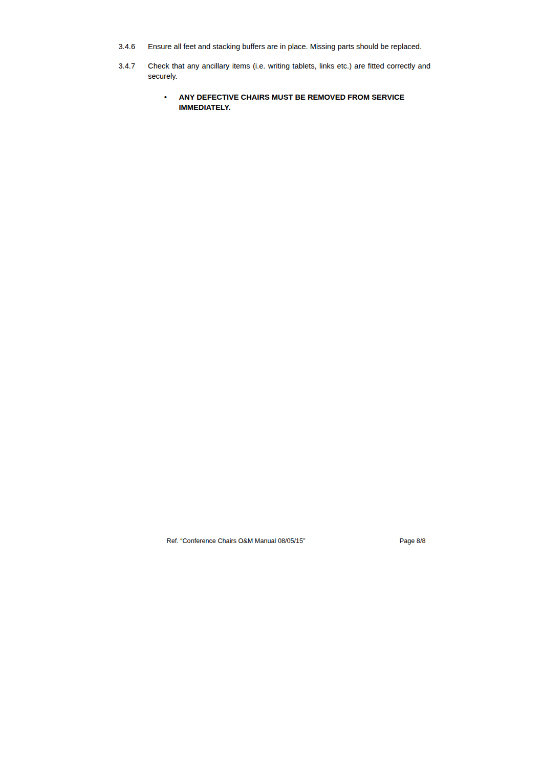3.4.6
Ensure all feet and stacking buffers are in place. Missing parts should be replaced.
3.4.7
Check that any ancillary items (i.e. writing tablets, links etc.) are fitted correctly and securely.
•
ANY DEFECTIVE CHAIRS MUST BE REMOVED FROM SERVICE IMMEDIATELY.
Ref. “Conference Chairs O&M Manual 08/05/15”
Page 8/8